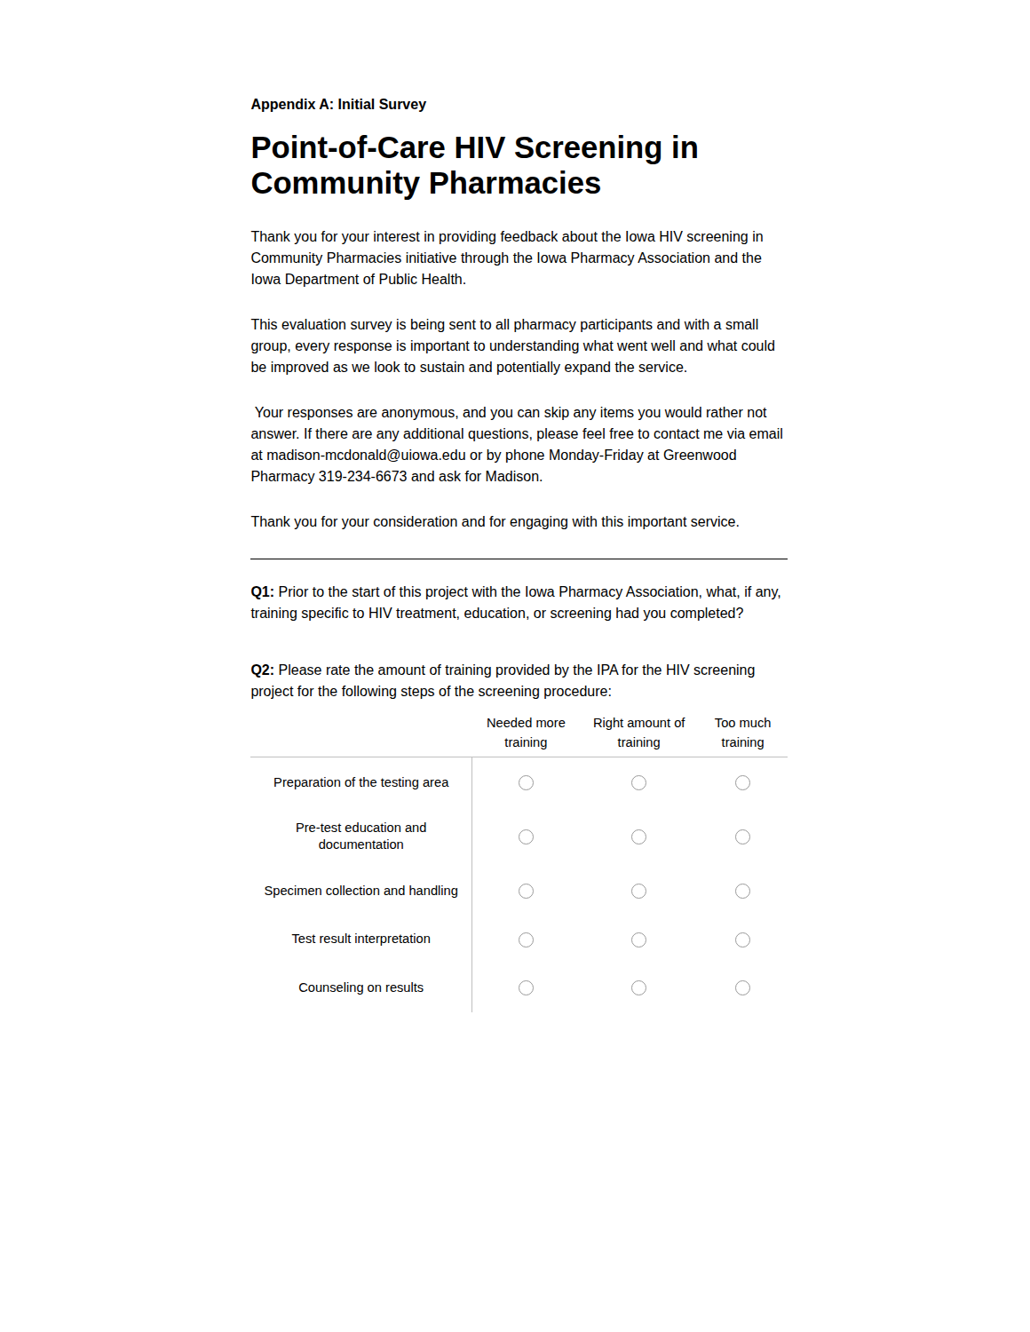Appendix A: Initial Survey
Point-of-Care HIV Screening in Community Pharmacies
Thank you for your interest in providing feedback about the Iowa HIV screening in Community Pharmacies initiative through the Iowa Pharmacy Association and the Iowa Department of Public Health.
This evaluation survey is being sent to all pharmacy participants and with a small group, every response is important to understanding what went well and what could be improved as we look to sustain and potentially expand the service.
Your responses are anonymous, and you can skip any items you would rather not answer. If there are any additional questions, please feel free to contact me via email at madison-mcdonald@uiowa.edu or by phone Monday-Friday at Greenwood Pharmacy 319-234-6673 and ask for Madison.
Thank you for your consideration and for engaging with this important service.
Q1: Prior to the start of this project with the Iowa Pharmacy Association, what, if any, training specific to HIV treatment, education, or screening had you completed?
Q2: Please rate the amount of training provided by the IPA for the HIV screening project for the following steps of the screening procedure:
| | Needed more training | Right amount of training | Too much training |
| --- | --- | --- | --- |
| Preparation of the testing area | | | |
| Pre-test education and documentation | | | |
| Specimen collection and handling | | | |
| Test result interpretation | | | |
| Counseling on results | | | |